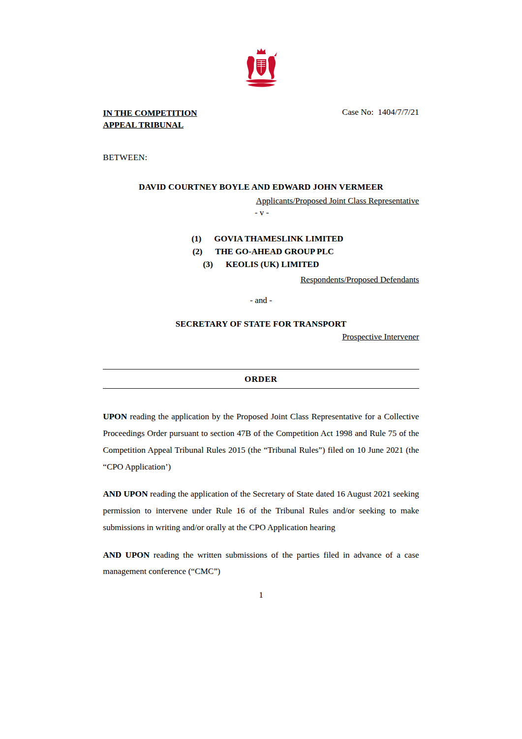IN THE COMPETITION
APPEAL TRIBUNAL
Case No: 1404/7/7/21
BETWEEN:
DAVID COURTNEY BOYLE AND EDWARD JOHN VERMEER
Applicants/Proposed Joint Class Representative
- v -
(1) GOVIA THAMESLINK LIMITED
(2) THE GO-AHEAD GROUP PLC
(3) KEOLIS (UK) LIMITED
Respondents/Proposed Defendants
- and -
SECRETARY OF STATE FOR TRANSPORT
Prospective Intervener
ORDER
UPON reading the application by the Proposed Joint Class Representative for a Collective Proceedings Order pursuant to section 47B of the Competition Act 1998 and Rule 75 of the Competition Appeal Tribunal Rules 2015 (the “Tribunal Rules”) filed on 10 June 2021 (the “CPO Application’)
AND UPON reading the application of the Secretary of State dated 16 August 2021 seeking permission to intervene under Rule 16 of the Tribunal Rules and/or seeking to make submissions in writing and/or orally at the CPO Application hearing
AND UPON reading the written submissions of the parties filed in advance of a case management conference (“CMC”)
1